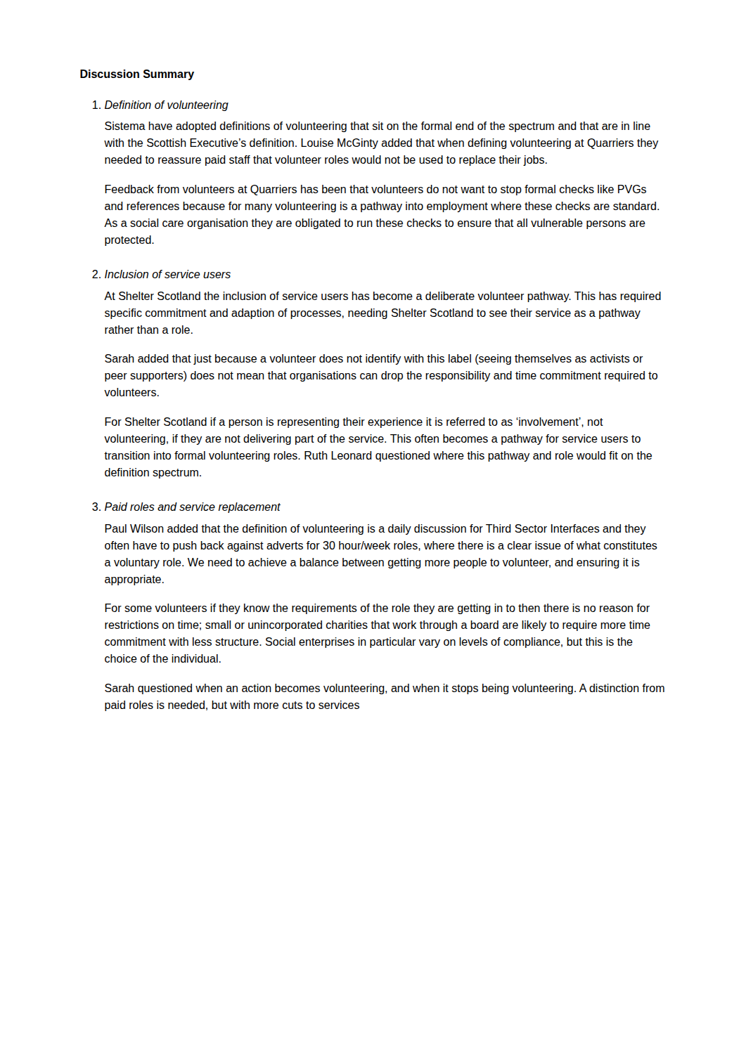Discussion Summary
Definition of volunteering
Sistema have adopted definitions of volunteering that sit on the formal end of the spectrum and that are in line with the Scottish Executive’s definition. Louise McGinty added that when defining volunteering at Quarriers they needed to reassure paid staff that volunteer roles would not be used to replace their jobs.
Feedback from volunteers at Quarriers has been that volunteers do not want to stop formal checks like PVGs and references because for many volunteering is a pathway into employment where these checks are standard. As a social care organisation they are obligated to run these checks to ensure that all vulnerable persons are protected.
Inclusion of service users
At Shelter Scotland the inclusion of service users has become a deliberate volunteer pathway. This has required specific commitment and adaption of processes, needing Shelter Scotland to see their service as a pathway rather than a role.
Sarah added that just because a volunteer does not identify with this label (seeing themselves as activists or peer supporters) does not mean that organisations can drop the responsibility and time commitment required to volunteers.
For Shelter Scotland if a person is representing their experience it is referred to as ‘involvement’, not volunteering, if they are not delivering part of the service. This often becomes a pathway for service users to transition into formal volunteering roles. Ruth Leonard questioned where this pathway and role would fit on the definition spectrum.
Paid roles and service replacement
Paul Wilson added that the definition of volunteering is a daily discussion for Third Sector Interfaces and they often have to push back against adverts for 30 hour/week roles, where there is a clear issue of what constitutes a voluntary role. We need to achieve a balance between getting more people to volunteer, and ensuring it is appropriate.
For some volunteers if they know the requirements of the role they are getting in to then there is no reason for restrictions on time; small or unincorporated charities that work through a board are likely to require more time commitment with less structure. Social enterprises in particular vary on levels of compliance, but this is the choice of the individual.
Sarah questioned when an action becomes volunteering, and when it stops being volunteering. A distinction from paid roles is needed, but with more cuts to services